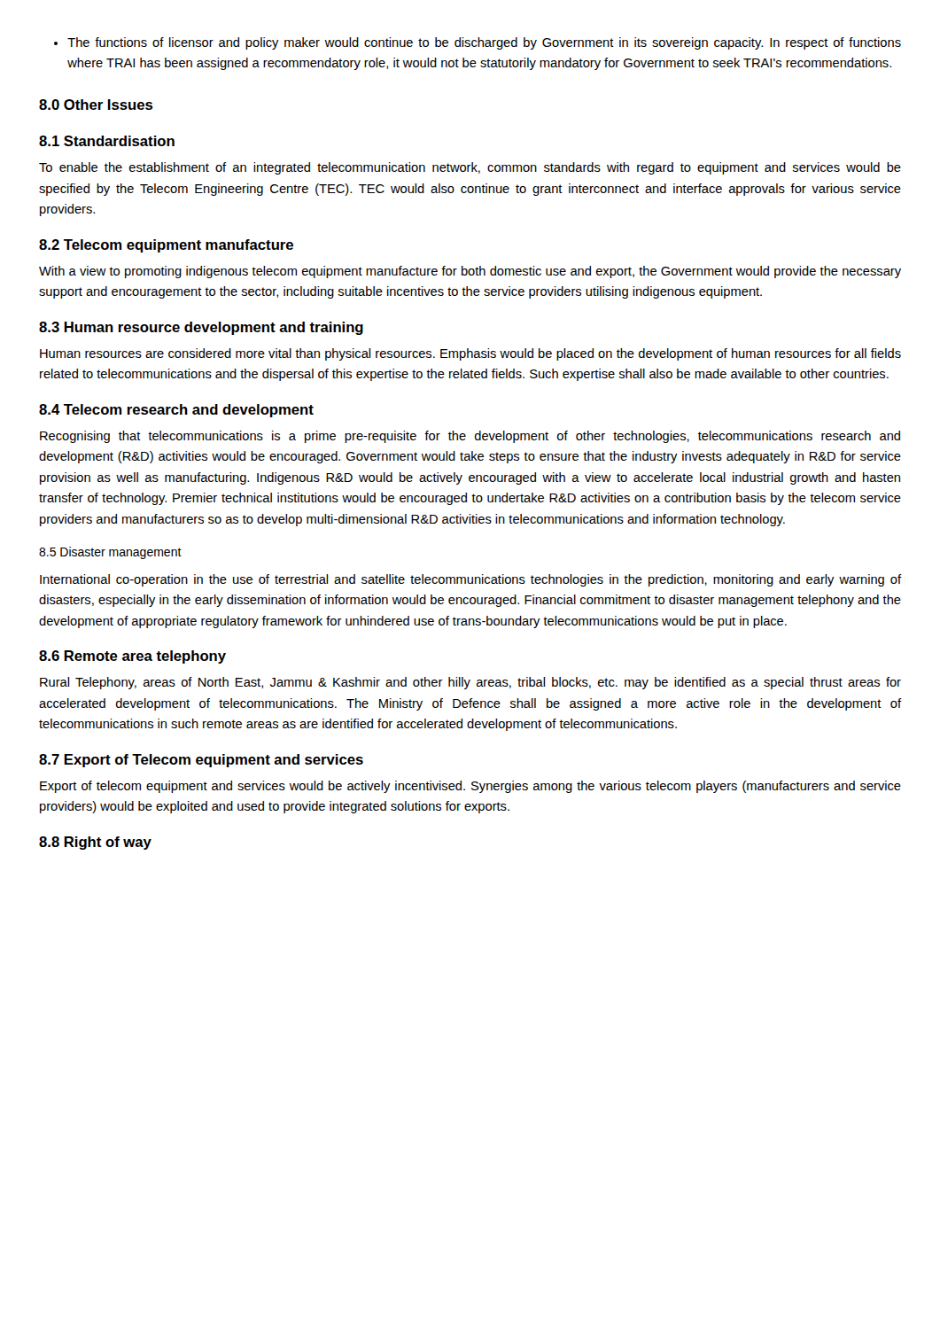The functions of licensor and policy maker would continue to be discharged by Government in its sovereign capacity. In respect of functions where TRAI has been assigned a recommendatory role, it would not be statutorily mandatory for Government to seek TRAI's recommendations.
8.0 Other Issues
8.1 Standardisation
To enable the establishment of an integrated telecommunication network, common standards with regard to equipment and services would be specified by the Telecom Engineering Centre (TEC). TEC would also continue to grant interconnect and interface approvals for various service providers.
8.2 Telecom equipment manufacture
With a view to promoting indigenous telecom equipment manufacture for both domestic use and export, the Government would provide the necessary support and encouragement to the sector, including suitable incentives to the service providers utilising indigenous equipment.
8.3 Human resource development and training
Human resources are considered more vital than physical resources. Emphasis would be placed on the development of human resources for all fields related to telecommunications and the dispersal of this expertise to the related fields. Such expertise shall also be made available to other countries.
8.4 Telecom research and development
Recognising that telecommunications is a prime pre-requisite for the development of other technologies, telecommunications research and development (R&D) activities would be encouraged. Government would take steps to ensure that the industry invests adequately in R&D for service provision as well as manufacturing. Indigenous R&D would be actively encouraged with a view to accelerate local industrial growth and hasten transfer of technology. Premier technical institutions would be encouraged to undertake R&D activities on a contribution basis by the telecom service providers and manufacturers so as to develop multi-dimensional R&D activities in telecommunications and information technology.
8.5 Disaster management
International co-operation in the use of terrestrial and satellite telecommunications technologies in the prediction, monitoring and early warning of disasters, especially in the early dissemination of information would be encouraged. Financial commitment to disaster management telephony and the development of appropriate regulatory framework for unhindered use of trans-boundary telecommunications would be put in place.
8.6 Remote area telephony
Rural Telephony, areas of North East, Jammu & Kashmir and other hilly areas, tribal blocks, etc. may be identified as a special thrust areas for accelerated development of telecommunications. The Ministry of Defence shall be assigned a more active role in the development of telecommunications in such remote areas as are identified for accelerated development of telecommunications.
8.7 Export of Telecom equipment and services
Export of telecom equipment and services would be actively incentivised. Synergies among the various telecom players (manufacturers and service providers) would be exploited and used to provide integrated solutions for exports.
8.8 Right of way